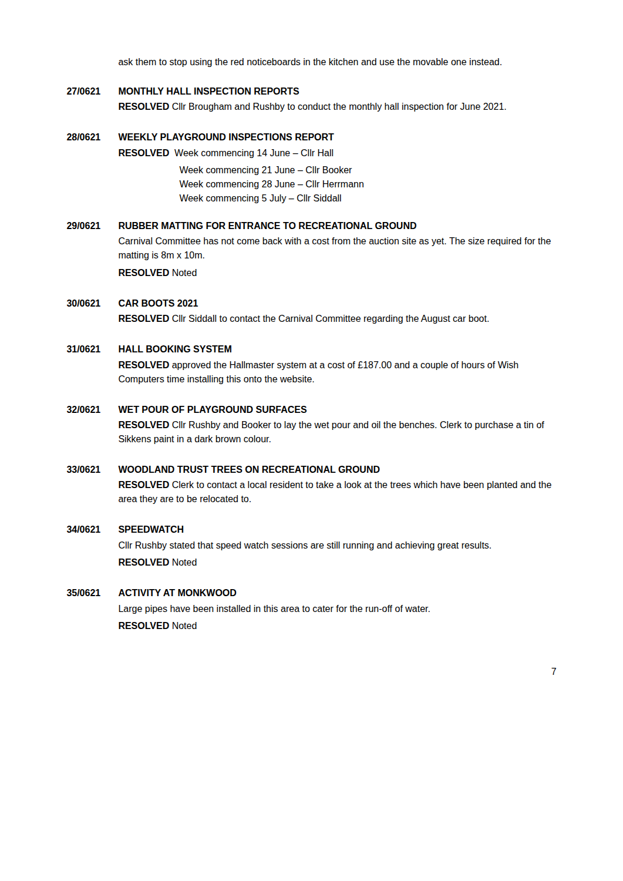ask them to stop using the red noticeboards in the kitchen and use the movable one instead.
27/0621
MONTHLY HALL INSPECTION REPORTS
RESOLVED Cllr Brougham and Rushby to conduct the monthly hall inspection for June 2021.
28/0621
WEEKLY PLAYGROUND INSPECTIONS REPORT
RESOLVED Week commencing 14 June – Cllr Hall
Week commencing 21 June – Cllr Booker
Week commencing 28 June – Cllr Herrmann
Week commencing 5 July – Cllr Siddall
29/0621
RUBBER MATTING FOR ENTRANCE TO RECREATIONAL GROUND
Carnival Committee has not come back with a cost from the auction site as yet. The size required for the matting is 8m x 10m.
RESOLVED Noted
30/0621
CAR BOOTS 2021
RESOLVED Cllr Siddall to contact the Carnival Committee regarding the August car boot.
31/0621
HALL BOOKING SYSTEM
RESOLVED approved the Hallmaster system at a cost of £187.00 and a couple of hours of Wish Computers time installing this onto the website.
32/0621
WET POUR OF PLAYGROUND SURFACES
RESOLVED Cllr Rushby and Booker to lay the wet pour and oil the benches. Clerk to purchase a tin of Sikkens paint in a dark brown colour.
33/0621
WOODLAND TRUST TREES ON RECREATIONAL GROUND
RESOLVED Clerk to contact a local resident to take a look at the trees which have been planted and the area they are to be relocated to.
34/0621
SPEEDWATCH
Cllr Rushby stated that speed watch sessions are still running and achieving great results.
RESOLVED Noted
35/0621
ACTIVITY AT MONKWOOD
Large pipes have been installed in this area to cater for the run-off of water.
RESOLVED Noted
7